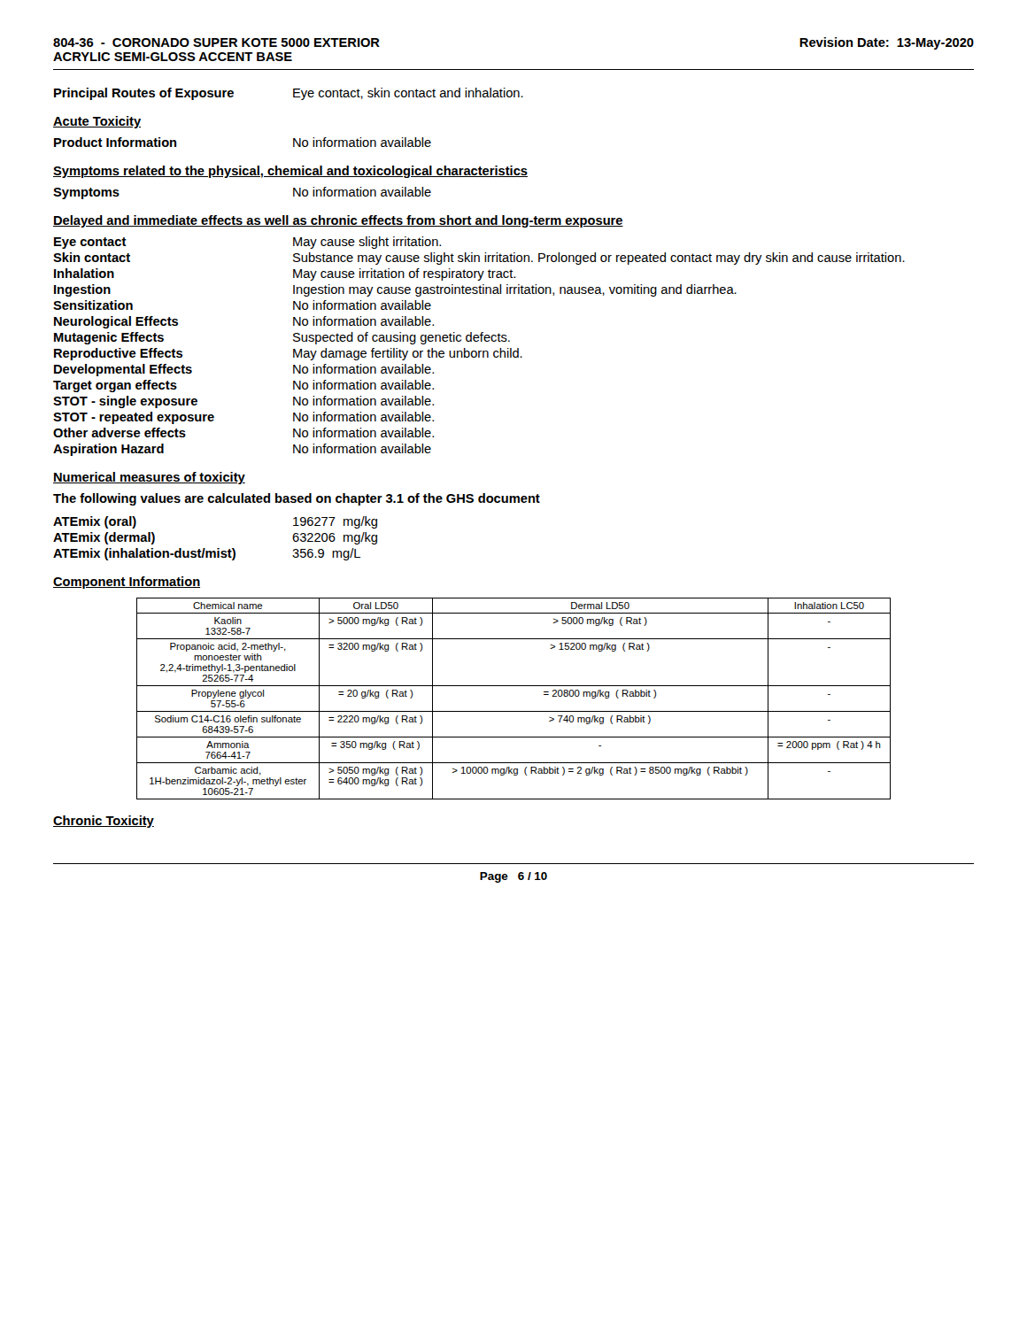804-36 - CORONADO SUPER KOTE 5000 EXTERIOR
ACRYLIC SEMI-GLOSS ACCENT BASE
Revision Date: 13-May-2020
Principal Routes of Exposure
Eye contact, skin contact and inhalation.
Acute Toxicity
Product Information
No information available
Symptoms related to the physical, chemical and toxicological characteristics
Symptoms
No information available
Delayed and immediate effects as well as chronic effects from short and long-term exposure
Eye contact
May cause slight irritation.
Skin contact
Substance may cause slight skin irritation. Prolonged or repeated contact may dry skin and cause irritation.
Inhalation
May cause irritation of respiratory tract.
Ingestion
Ingestion may cause gastrointestinal irritation, nausea, vomiting and diarrhea.
Sensitization
No information available
Neurological Effects
No information available.
Mutagenic Effects
Suspected of causing genetic defects.
Reproductive Effects
May damage fertility or the unborn child.
Developmental Effects
No information available.
Target organ effects
No information available.
STOT - single exposure
No information available.
STOT - repeated exposure
No information available.
Other adverse effects
No information available.
Aspiration Hazard
No information available
Numerical measures of toxicity
The following values are calculated based on chapter 3.1 of the GHS document
ATEmix (oral)
196277 mg/kg
ATEmix (dermal)
632206 mg/kg
ATEmix (inhalation-dust/mist)
356.9 mg/L
Component Information
| Chemical name | Oral LD50 | Dermal LD50 | Inhalation LC50 |
| --- | --- | --- | --- |
| Kaolin 1332-58-7 | > 5000 mg/kg ( Rat ) | > 5000 mg/kg ( Rat ) | - |
| Propanoic acid, 2-methyl-, monoester with 2,2,4-trimethyl-1,3-pentanediol 25265-77-4 | = 3200 mg/kg ( Rat ) | > 15200 mg/kg ( Rat ) | - |
| Propylene glycol 57-55-6 | = 20 g/kg ( Rat ) | = 20800 mg/kg ( Rabbit ) | - |
| Sodium C14-C16 olefin sulfonate 68439-57-6 | = 2220 mg/kg ( Rat ) | > 740 mg/kg ( Rabbit ) | - |
| Ammonia 7664-41-7 | = 350 mg/kg ( Rat ) | - | = 2000 ppm ( Rat ) 4 h |
| Carbamic acid, 1H-benzimidazol-2-yl-, methyl ester 10605-21-7 | > 5050 mg/kg ( Rat ) = 6400 mg/kg ( Rat ) | > 10000 mg/kg ( Rabbit ) = 2 g/kg ( Rat ) = 8500 mg/kg ( Rabbit ) | - |
Chronic Toxicity
Page 6 / 10